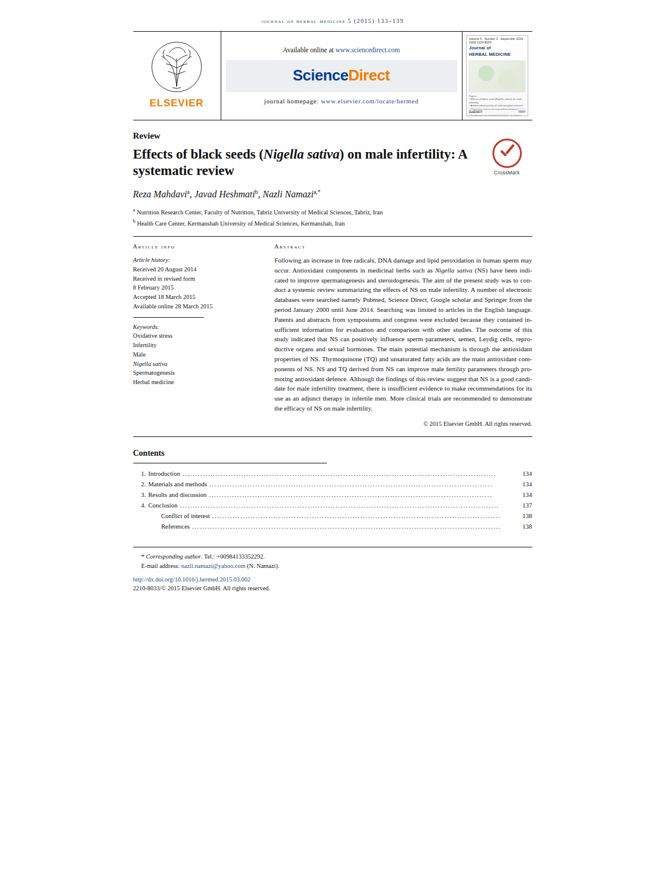journal of herbal medicine 5 (2015) 133–139
ELSEVIER
Available online at www.sciencedirect.com
Science Direct
journal homepage: www.elsevier.com/locate/hermed
Volume 5 · Number 3 · September 2015 · ISSN 2210-8033
Journal of
HERBAL MEDICINE
Topics:
• Effects of black seed (Nigella sativa) on male infertility
• Antimicrobial activity of selected plant extracts
• Phytochemical screening and antioxidant capacity
• Traditional use of medicinal plants in primary care
• In vitro evaluation of anti-inflammatory potential
• Quality control of herbal preparations
• Safety and toxicology of herbal products
• Clinical trials in phytotherapy: a review
ELSEVIER NIMH
Review
Effects of black seeds (Nigella sativa) on male infertility: A systematic review
CrossMark
Reza Mahdavia, Javad Heshmatib, Nazli Namazia,*
a Nutrition Research Center, Faculty of Nutrition, Tabriz University of Medical Sciences, Tabriz, Iran
b Health Care Center, Kermanshah University of Medical Sciences, Kermanshah, Iran
Article info
Article history:
Received 20 August 2014
Received in revised form
8 February 2015
Accepted 18 March 2015
Available online 28 March 2015
Keywords:
Oxidative stress
Infertility
Male
Nigella sativa
Spermatogenesis
Herbal medicine
Abstract
Following an increase in free radicals, DNA damage and lipid peroxidation in human sperm may occur. Antioxidant components in medicinal herbs such as Nigella sativa (NS) have been indicated to improve spermatogenesis and steroidogenesis. The aim of the present study was to conduct a systemic review summarizing the effects of NS on male infertility. A number of electronic databases were searched namely Pubmed, Science Direct, Google scholar and Springer from the period January 2000 until June 2014. Searching was limited to articles in the English language. Patents and abstracts from symposiums and congress were excluded because they contained insufficient information for evaluation and comparison with other studies. The outcome of this study indicated that NS can positively influence sperm parameters, semen, Leydig cells, reproductive organs and sexual hormones. The main potential mechanism is through the antioxidant properties of NS. Thymoquinone (TQ) and unsaturated fatty acids are the main antioxidant components of NS. NS and TQ derived from NS can improve male fertility parameters through promoting antioxidant defence. Although the findings of this review suggest that NS is a good candidate for male infertility treatment, there is insufficient evidence to make recommendations for its use as an adjunct therapy in infertile men. More clinical trials are recommended to demonstrate the efficacy of NS on male infertility.
© 2015 Elsevier GmbH. All rights reserved.
Contents
1. Introduction........................................................................................................................... 134
2. Materials and methods............................................................................................................... 134
3. Results and discussion............................................................................................................... 134
4. Conclusion............................................................................................................................. 137
Conflict of interest................................................................................................................. 138
References......................................................................................................................... 138
* Corresponding author. Tel.: +00984133352292.
E-mail address: nazli.namazi@yahoo.com (N. Namazi).
http://dx.doi.org/10.1016/j.hermed.2015.03.002
2210-8033/© 2015 Elsevier GmbH. All rights reserved.